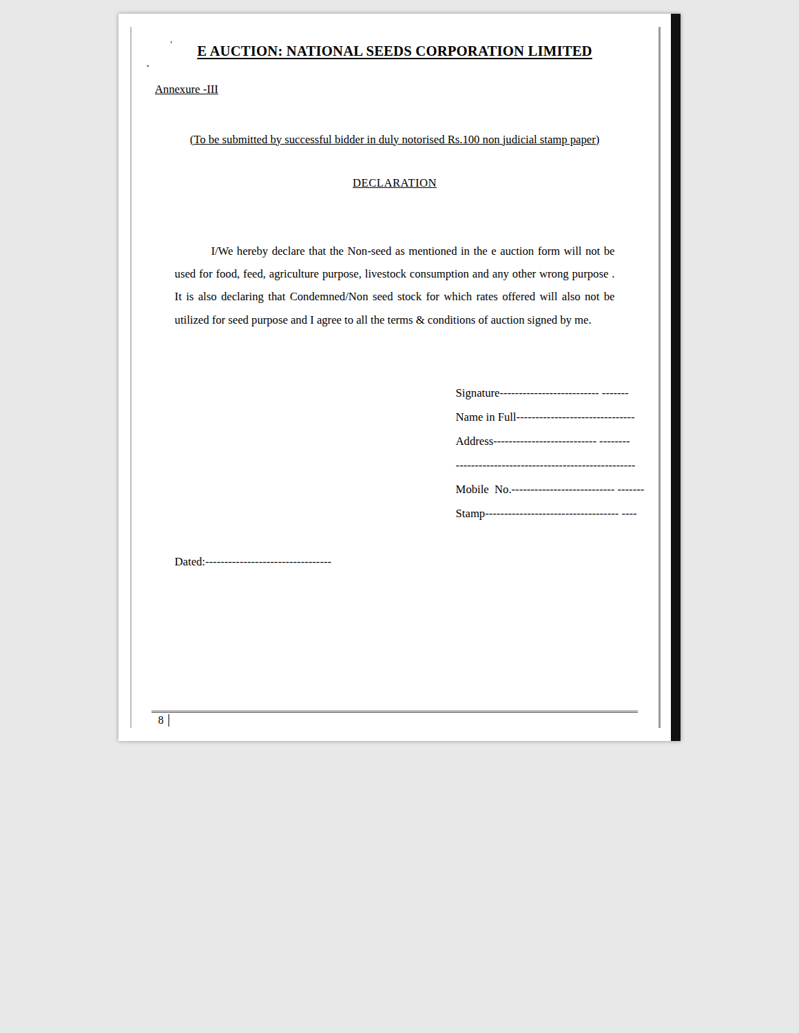.
,
E AUCTION: NATIONAL SEEDS CORPORATION LIMITED
Annexure -III
(To be submitted by successful bidder in duly notorised Rs.100 non judicial stamp paper)
DECLARATION
I/We hereby declare that the Non-seed as mentioned in the e auction form will not be used for food, feed, agriculture purpose, livestock consumption and any other wrong purpose . It is also declaring that Condemned/Non seed stock for which rates offered will also not be utilized for seed purpose and I agree to all the terms & conditions of auction signed by me.
Signature-------------------------- -------
Name in Full-------------------------------
Address--------------------------- --------
-----------------------------------------------
Mobile No.--------------------------- -------
Stamp----------------------------------- ----
Dated:---------------------------------
8